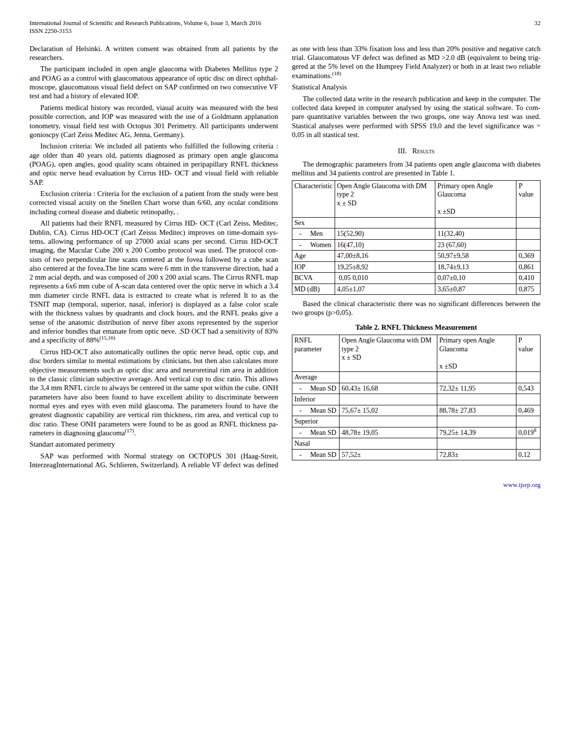International Journal of Scientific and Research Publications, Volume 6, Issue 3, March 2016
ISSN 2250-3153
32
Declaration of Helsinki. A written consent was obtained from all patients by the researchers.
The participant included in open angle glaucoma with Diabetes Mellitus type 2 and POAG as a control with glaucomatous appearance of optic disc on direct ophthalmoscope, glaucomatous visual field defect on SAP confirmed on two consecutive VF test and had a history of elevated IOP.
Patients medical history was recorded, viaual acuity was measured with the best possible correction, and IOP was measured with the use of a Goldmann applanation tonometry, visual field test with Octopus 301 Perimetry. All participants underwent gonioscpy (Carl Zeiss Meditec AG, Jenna, Germany).
Inclusion criteria: We included all patients who fulfilled the following criteria : age older than 40 years old, patients diagnosed as primary open angle glaucoma (POAG), open angles, good quality scans obtained in peripapillary RNFL thickness and optic nerve head evaluation by Cirrus HD- OCT and visual field with reliable SAP.
Exclusion criteria : Criteria for the exclusion of a patient from the study were best corrected visual acuity on the Snellen Chart worse than 6/60, any ocular conditions including corneal disease and diabetic retinopathy, .
All patients had their RNFL measured by Cirrus HD- OCT (Carl Zeiss, Meditec, Dublin, CA). Cirrus HD-OCT (Carl Zeisss Meditec) improves on time-domain systems, allowing performance of up 27000 axial scans per second. Cirrus HD-OCT imaging, the Macular Cube 200 x 200 Combo protocol was used. The protocol consists of two perpendicular line scans centered at the fovea followed by a cube scan also centered at the fovea.The line scans were 6 mm in the transverse direction, had a 2 mm acial depth, and was composed of 200 x 200 axial scans. The Cirrus RNFL map represents a 6x6 mm cube of A-scan data centered over the optic nerve in which a 3.4 mm diameter circle RNFL data is extracted to create what is refered It to as the TSNIT map (temporal, superior, nasal, inferior) is displayed as a false color scale with the thickness values by quadrants and clock hours, and the RNFL peaks give a sense of the anatomic distribution of nerve fiber axons represented by the superior and inferior bundles that emanate from optic neve. .SD OCT had a sensitivity of 83% and a specificity of 88%(15,16)
Cirrus HD-OCT also automatically outlines the optic nerve head, optic cup, and disc borders similar to mental estimations by clinicians, but then also calculates more objective measurements such as optic disc area and neuroretinal rim area in addition to the classic clinician subjective average. And vertical cup to disc ratio. This allows the 3,4 mm RNFL circle to always be centered in the same spot within the cube. ONH parameters have also been found to have excellent ability to discriminate between normal eyes and eyes with even mild glaucoma. The parameters found to have the greatest diagnostic capability are vertical rim thickness, rim area, and vertical cup to disc ratio. These ONH parameters were found to be as good as RNFL thickness parameters in diagnosing glaucoma(17).
Standart automated perimetry
SAP was performed with Normal strategy on OCTOPUS 301 (Haag-Streit, InterzeagInternational AG, Schlieren, Switzerland). A reliable VF defect was defined as one with less than 33% fixation loss and less than 20% positive and negative catch trial. Glaucomatous VF defect was defined as MD >2.0 dB (equivalent to being triggered at the 5% level on the Humprey Field Analyzer) or both in at least two reliable examinations.(18)
Statistical Analysis
The collected data write in the research publication and keep in the computer. The collected data keeped in computer analysed by using the statical software. To compare quantitative variables between the two groups, one way Anova test was used. Stastical analyses were performed with SPSS 19,0 and the level significance was = 0,05 in all stastical test.
III. Results
The demographic parameters from 34 patients open angle glaucoma with diabetes mellitus and 34 patients control are presented in Table 1.
| Characteristic | Open Angle Glaucoma with DM type 2 x ± SD | Primary open Angle Glaucoma x ±SD | P value |
| --- | --- | --- | --- |
| Sex | | | |
| - Men | 15(52,90) | 11(32,40) | |
| - Women | 16(47,10) | 23 (67,60) | |
| Age | 47,00±8,16 | 50,97±9,58 | 0,369 |
| IOP | 19,25±8,92 | 18,74±9,13 | 0,861 |
| BCVA | 0,05 0,010 | 0,07±0,10 | 0,410 |
| MD (dB) | 4,05±1,07 | 3,65±0,87 | 0,875 |
Based the clinical characteristic there was no significant differences between the two groups (p>0,05).
Table 2. RNFL Thickness Measurement
| RNFL parameter | Open Angle Glaucoma with DM type 2 x ± SD | Primary open Angle Glaucoma x ±SD | P value |
| --- | --- | --- | --- |
| Average | | | |
| - Mean SD | 60,43± 16,68 | 72,32± 11,95 | 0,543 |
| Inferior | | | |
| - Mean SD | 75,67± 15,02 | 88,78± 27,83 | 0,469 |
| Superior | | | |
| - Mean SD | 48,78± 19,05 | 79,25± 14,39 | 0,019 8 |
| Nasal | | | |
| - Mean SD | 57,52± | 72,83± | 0,12 |
www.ijsrp.org